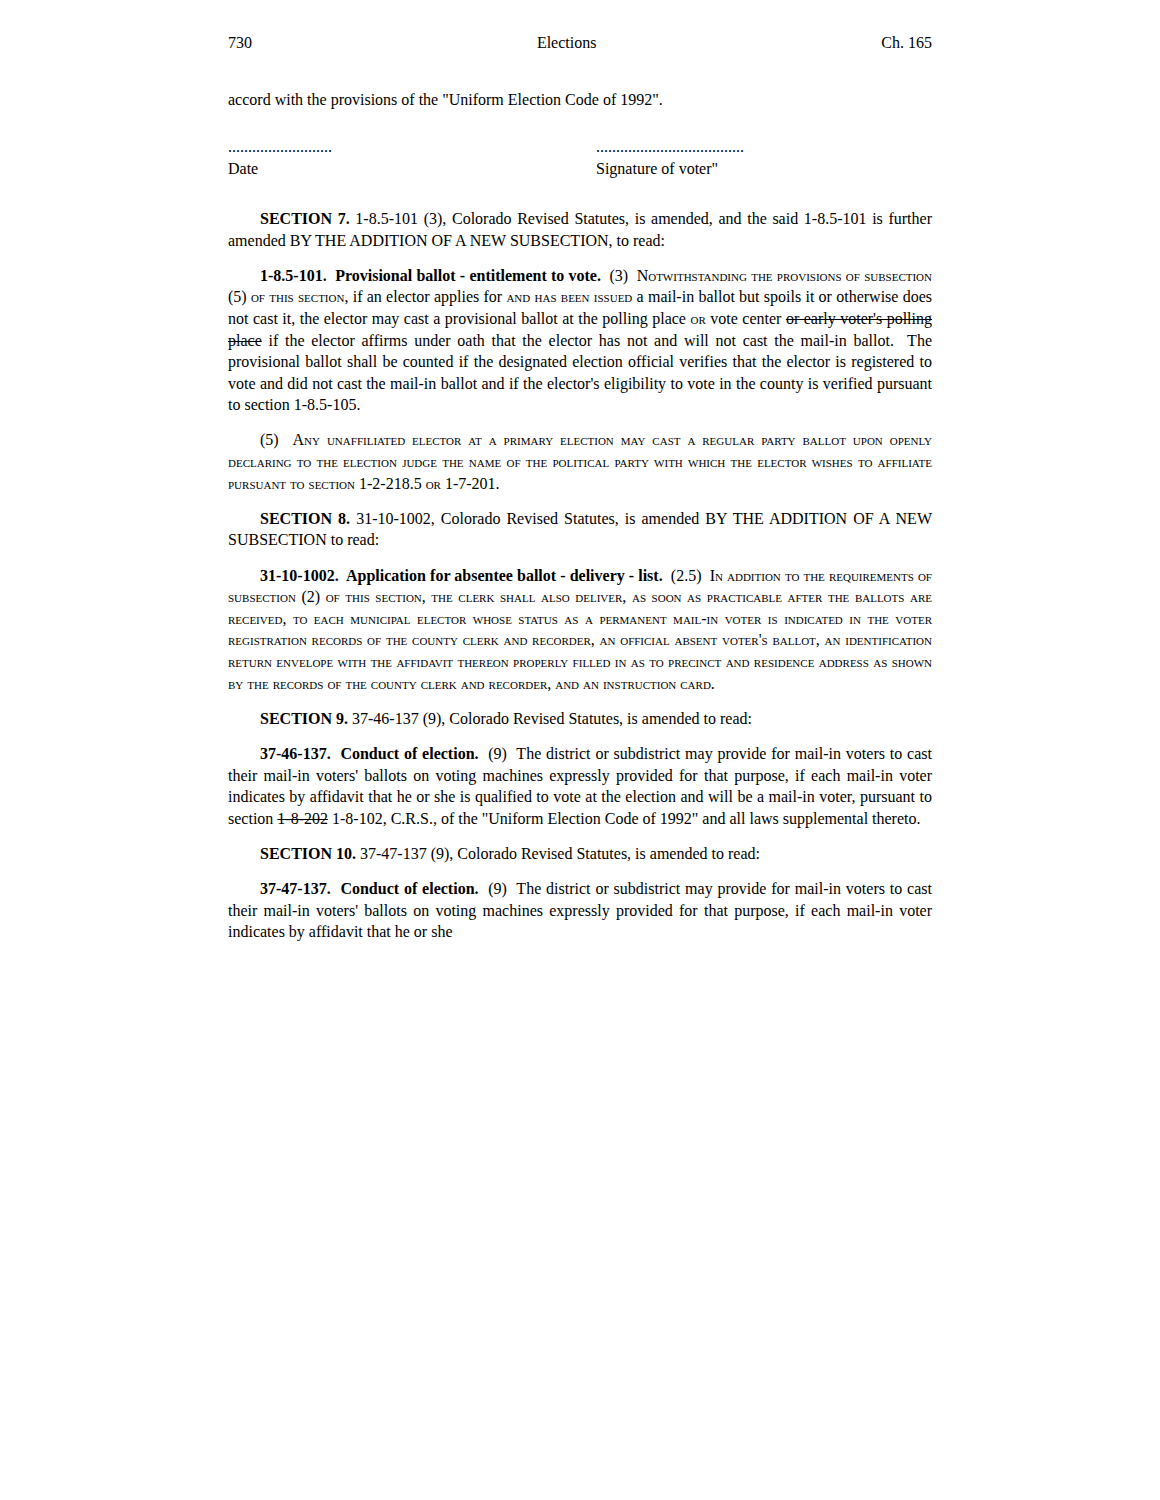730 Elections Ch. 165
accord with the provisions of the "Uniform Election Code of 1992".
..........................
.....................................
Date
Signature of voter"
SECTION 7. 1-8.5-101 (3), Colorado Revised Statutes, is amended, and the said 1-8.5-101 is further amended BY THE ADDITION OF A NEW SUBSECTION, to read:
1-8.5-101. Provisional ballot - entitlement to vote. (3) Notwithstanding the provisions of subsection (5) of this section, if an elector applies for and has been issued a mail-in ballot but spoils it or otherwise does not cast it, the elector may cast a provisional ballot at the polling place or vote center or early voter's polling place if the elector affirms under oath that the elector has not and will not cast the mail-in ballot. The provisional ballot shall be counted if the designated election official verifies that the elector is registered to vote and did not cast the mail-in ballot and if the elector's eligibility to vote in the county is verified pursuant to section 1-8.5-105.
(5) Any unaffiliated elector at a primary election may cast a regular party ballot upon openly declaring to the election judge the name of the political party with which the elector wishes to affiliate pursuant to section 1-2-218.5 or 1-7-201.
SECTION 8. 31-10-1002, Colorado Revised Statutes, is amended BY THE ADDITION OF A NEW SUBSECTION to read:
31-10-1002. Application for absentee ballot - delivery - list. (2.5) In addition to the requirements of subsection (2) of this section, the clerk shall also deliver, as soon as practicable after the ballots are received, to each municipal elector whose status as a permanent mail-in voter is indicated in the voter registration records of the county clerk and recorder, an official absent voter's ballot, an identification return envelope with the affidavit thereon properly filled in as to precinct and residence address as shown by the records of the county clerk and recorder, and an instruction card.
SECTION 9. 37-46-137 (9), Colorado Revised Statutes, is amended to read:
37-46-137. Conduct of election. (9) The district or subdistrict may provide for mail-in voters to cast their mail-in voters' ballots on voting machines expressly provided for that purpose, if each mail-in voter indicates by affidavit that he or she is qualified to vote at the election and will be a mail-in voter, pursuant to section 1-8-202 1-8-102, C.R.S., of the "Uniform Election Code of 1992" and all laws supplemental thereto.
SECTION 10. 37-47-137 (9), Colorado Revised Statutes, is amended to read:
37-47-137. Conduct of election. (9) The district or subdistrict may provide for mail-in voters to cast their mail-in voters' ballots on voting machines expressly provided for that purpose, if each mail-in voter indicates by affidavit that he or she